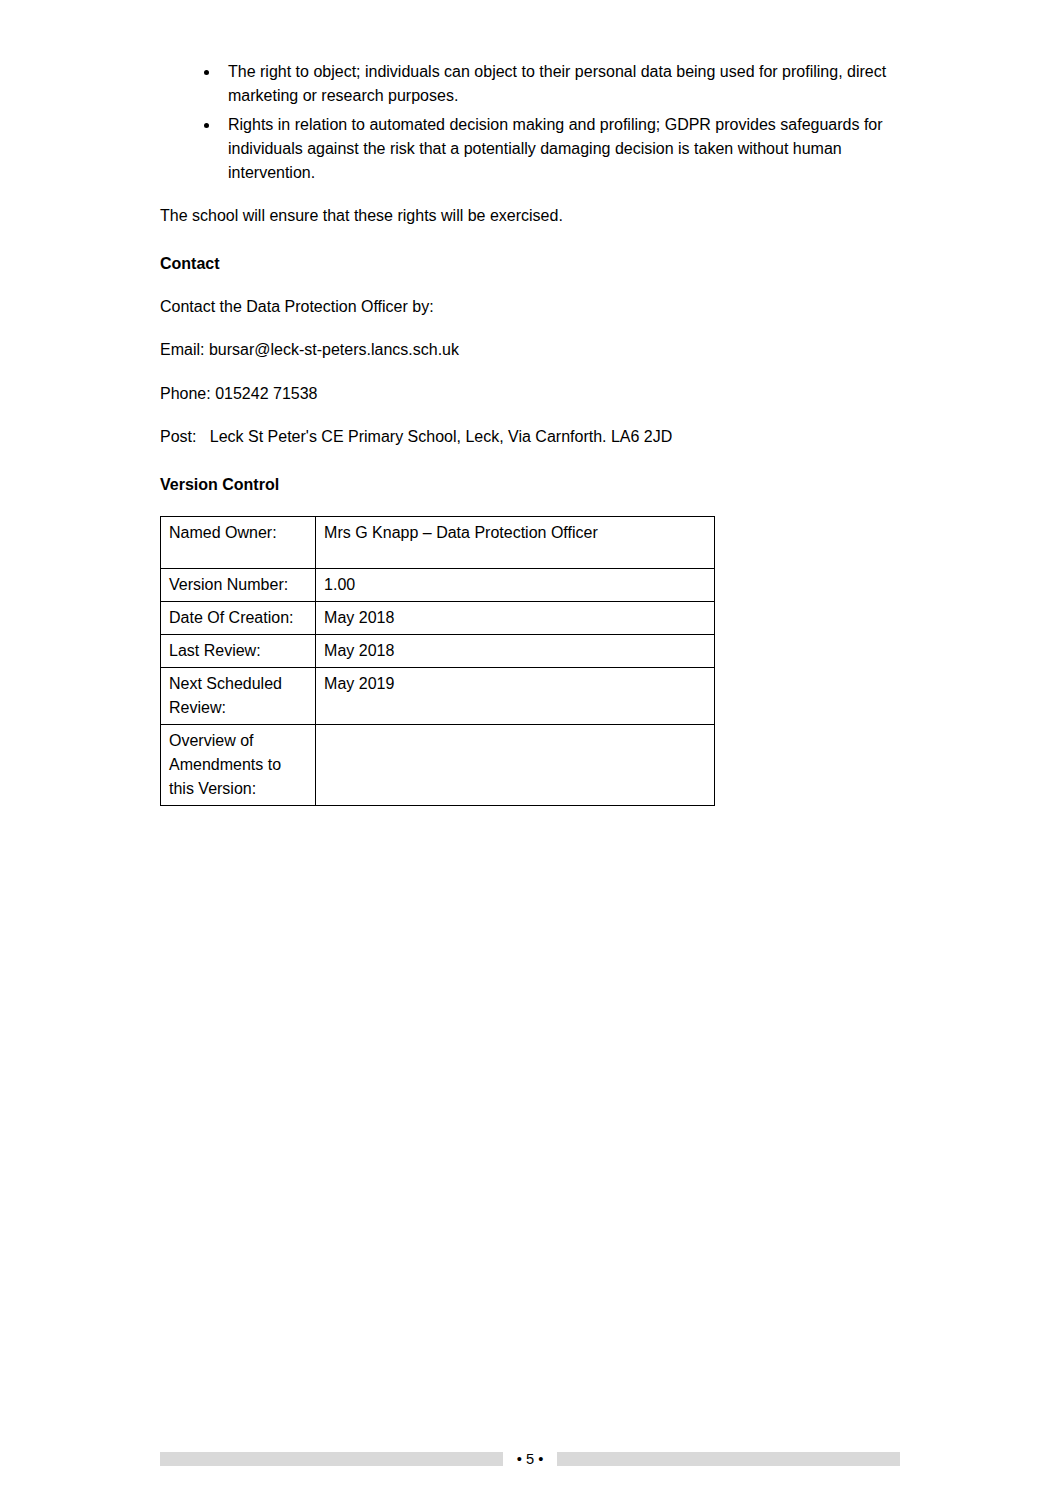The right to object; individuals can object to their personal data being used for profiling, direct marketing or research purposes.
Rights in relation to automated decision making and profiling; GDPR provides safeguards for individuals against the risk that a potentially damaging decision is taken without human intervention.
The school will ensure that these rights will be exercised.
Contact
Contact the Data Protection Officer by:
Email: bursar@leck-st-peters.lancs.sch.uk
Phone: 015242 71538
Post: Leck St Peter's CE Primary School, Leck, Via Carnforth. LA6 2JD
Version Control
| Named Owner: | Mrs G Knapp – Data Protection Officer |
| Version Number: | 1.00 |
| Date Of Creation: | May 2018 |
| Last Review: | May 2018 |
| Next Scheduled Review: | May 2019 |
| Overview of Amendments to this Version: | |
• 5 •